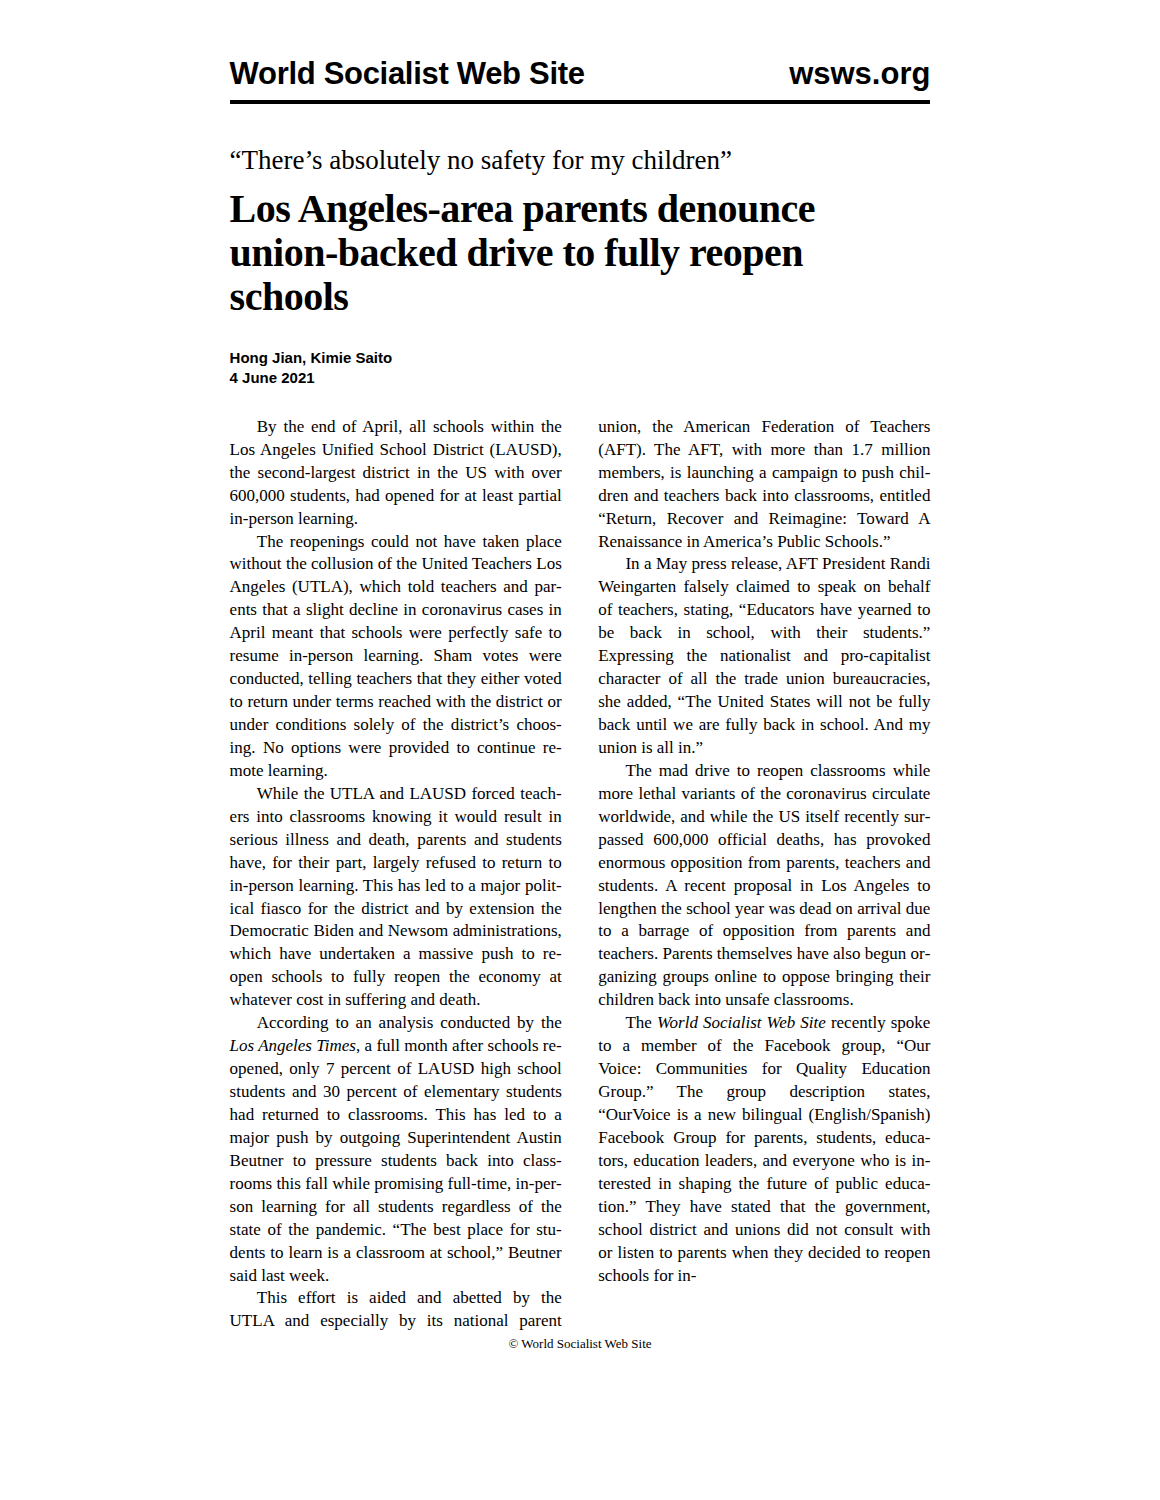World Socialist Web Site
wsws.org
“There’s absolutely no safety for my children”
Los Angeles-area parents denounce union-backed drive to fully reopen schools
Hong Jian, Kimie Saito 4 June 2021
By the end of April, all schools within the Los Angeles Unified School District (LAUSD), the second-largest district in the US with over 600,000 students, had opened for at least partial in-person learning.
The reopenings could not have taken place without the collusion of the United Teachers Los Angeles (UTLA), which told teachers and parents that a slight decline in coronavirus cases in April meant that schools were perfectly safe to resume in-person learning. Sham votes were conducted, telling teachers that they either voted to return under terms reached with the district or under conditions solely of the district’s choosing. No options were provided to continue remote learning.
While the UTLA and LAUSD forced teachers into classrooms knowing it would result in serious illness and death, parents and students have, for their part, largely refused to return to in-person learning. This has led to a major political fiasco for the district and by extension the Democratic Biden and Newsom administrations, which have undertaken a massive push to reopen schools to fully reopen the economy at whatever cost in suffering and death.
According to an analysis conducted by the Los Angeles Times, a full month after schools reopened, only 7 percent of LAUSD high school students and 30 percent of elementary students had returned to classrooms. This has led to a major push by outgoing Superintendent Austin Beutner to pressure students back into classrooms this fall while promising full-time, in-person learning for all students regardless of the state of the pandemic. “The best place for students to learn is a classroom at school,” Beutner said last week.
This effort is aided and abetted by the UTLA and especially by its national parent union, the American Federation of Teachers (AFT). The AFT, with more than 1.7 million members, is launching a campaign to push children and teachers back into classrooms, entitled “Return, Recover and Reimagine: Toward A Renaissance in America’s Public Schools.”
In a May press release, AFT President Randi Weingarten falsely claimed to speak on behalf of teachers, stating, “Educators have yearned to be back in school, with their students.” Expressing the nationalist and pro-capitalist character of all the trade union bureaucracies, she added, “The United States will not be fully back until we are fully back in school. And my union is all in.”
The mad drive to reopen classrooms while more lethal variants of the coronavirus circulate worldwide, and while the US itself recently surpassed 600,000 official deaths, has provoked enormous opposition from parents, teachers and students. A recent proposal in Los Angeles to lengthen the school year was dead on arrival due to a barrage of opposition from parents and teachers. Parents themselves have also begun organizing groups online to oppose bringing their children back into unsafe classrooms.
The World Socialist Web Site recently spoke to a member of the Facebook group, “Our Voice: Communities for Quality Education Group.” The group description states, “OurVoice is a new bilingual (English/Spanish) Facebook Group for parents, students, educators, education leaders, and everyone who is interested in shaping the future of public education.” They have stated that the government, school district and unions did not consult with or listen to parents when they decided to reopen schools for in-
© World Socialist Web Site